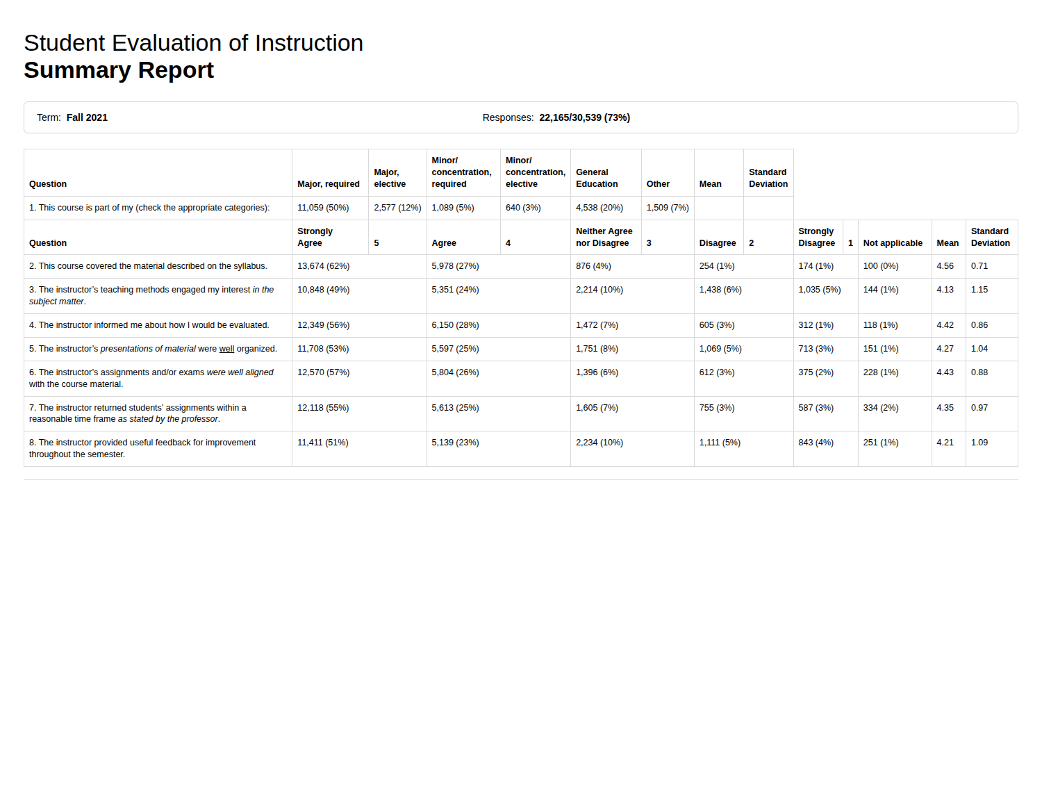Student Evaluation of InstructionSummary Report
Term: Fall 2021
Responses: 22,165/30,539 (73%)
Student Evaluation of Instruction Summary Report, Fall 2021
| Question | Major, required | Major, elective | Minor/ concentration, required | Minor/ concentration, elective | General Education | Other | Mean | Standard Deviation |
| --- | --- | --- | --- | --- | --- | --- | --- | --- |
| 1. This course is part of my (check the appropriate categories): | 11,059 (50%) | 2,577 (12%) | 1,089 (5%) | 640 (3%) | 4,538 (20%) | 1,509 (7%) | | |
| Question | Strongly Agree | 5 | Agree | 4 | Neither Agree nor Disagree | 3 | Disagree | 2 | Strongly Disagree | 1 | Not applicable | Mean | Standard Deviation |
| 2. This course covered the material described on the syllabus. | 13,674 (62%) | 5,978 (27%) | 876 (4%) | 254 (1%) | 174 (1%) | 100 (0%) | 4.56 | 0.71 |
| 3. The instructor’s teaching methods engaged my interest in the subject matter . | 10,848 (49%) | 5,351 (24%) | 2,214 (10%) | 1,438 (6%) | 1,035 (5%) | 144 (1%) | 4.13 | 1.15 |
| 4. The instructor informed me about how I would be evaluated. | 12,349 (56%) | 6,150 (28%) | 1,472 (7%) | 605 (3%) | 312 (1%) | 118 (1%) | 4.42 | 0.86 |
| 5. The instructor’s presentations of material were well organized. | 11,708 (53%) | 5,597 (25%) | 1,751 (8%) | 1,069 (5%) | 713 (3%) | 151 (1%) | 4.27 | 1.04 |
| 6. The instructor’s assignments and/or exams were well aligned with the course material. | 12,570 (57%) | 5,804 (26%) | 1,396 (6%) | 612 (3%) | 375 (2%) | 228 (1%) | 4.43 | 0.88 |
| 7. The instructor returned students’ assignments within a reasonable time frame as stated by the professor . | 12,118 (55%) | 5,613 (25%) | 1,605 (7%) | 755 (3%) | 587 (3%) | 334 (2%) | 4.35 | 0.97 |
| 8. The instructor provided useful feedback for improvement throughout the semester. | 11,411 (51%) | 5,139 (23%) | 2,234 (10%) | 1,111 (5%) | 843 (4%) | 251 (1%) | 4.21 | 1.09 |